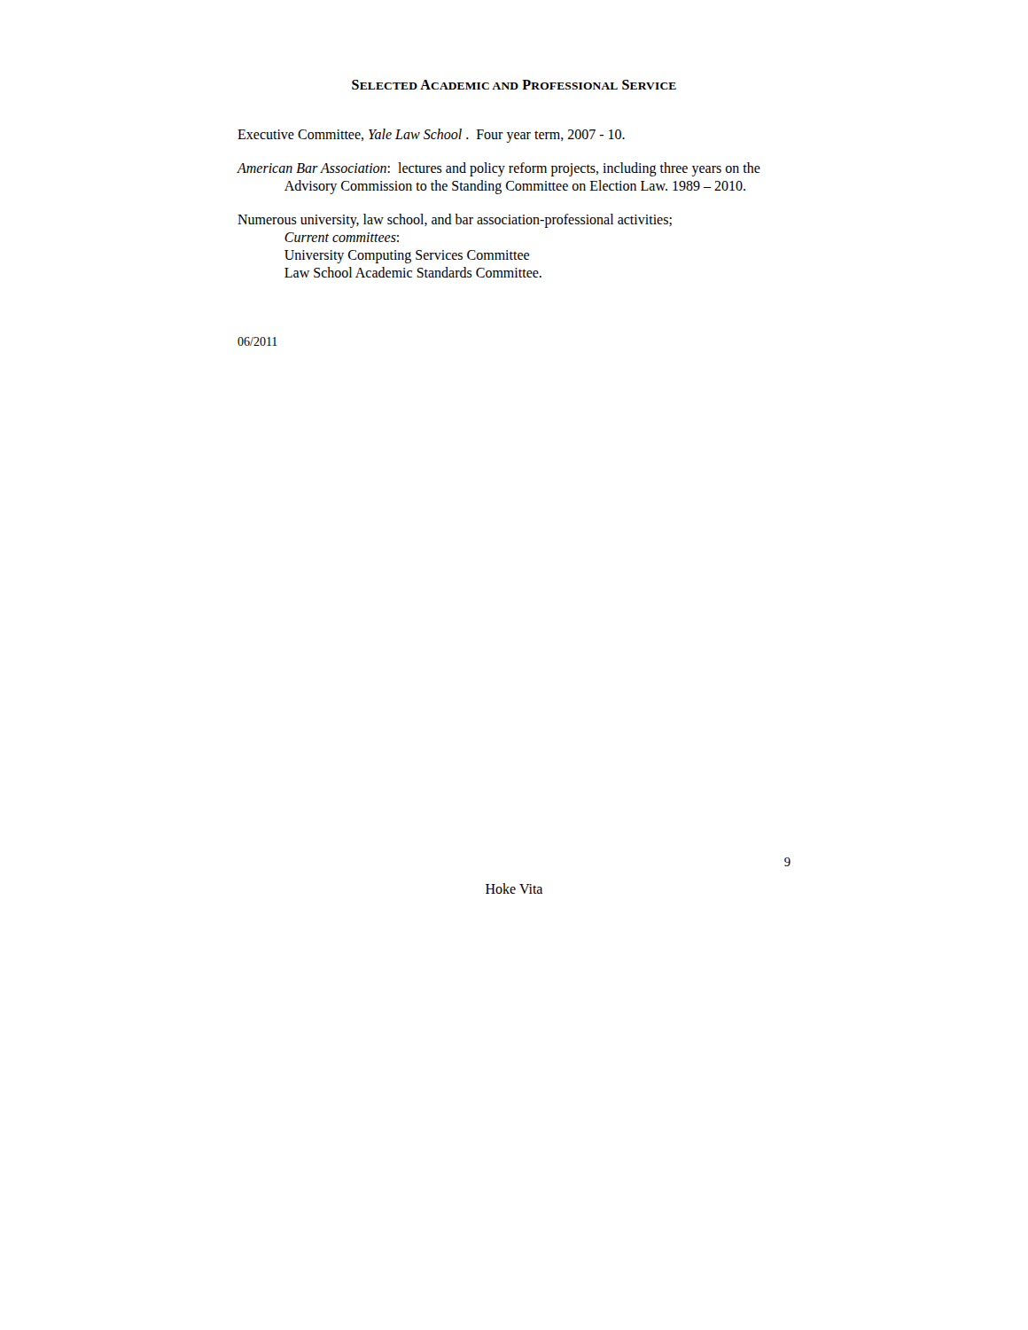SELECTED ACADEMIC AND PROFESSIONAL SERVICE
Executive Committee, Yale Law School . Four year term, 2007 - 10.
American Bar Association: lectures and policy reform projects, including three years on the Advisory Commission to the Standing Committee on Election Law. 1989 – 2010.
Numerous university, law school, and bar association-professional activities;
Current committees:
University Computing Services Committee
Law School Academic Standards Committee.
06/2011
9
Hoke Vita